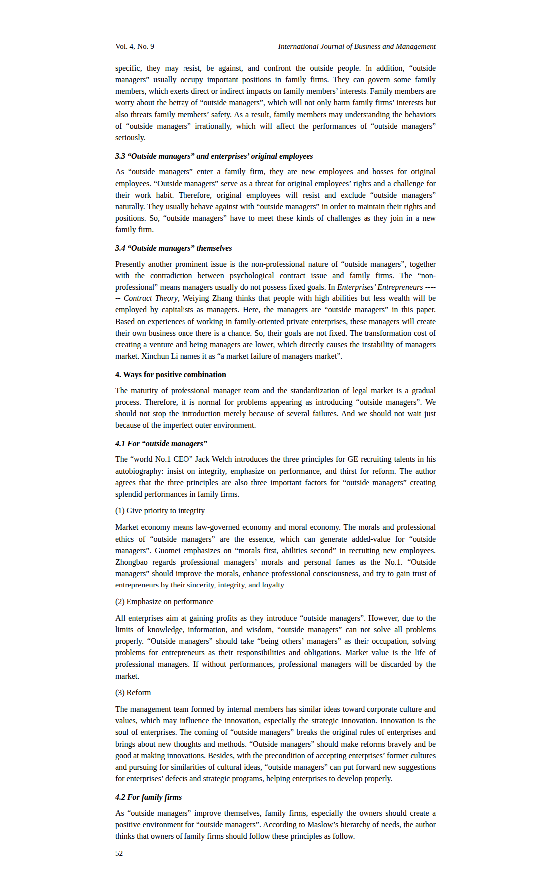Vol. 4, No. 9 International Journal of Business and Management
specific, they may resist, be against, and confront the outside people. In addition, “outside managers” usually occupy important positions in family firms. They can govern some family members, which exerts direct or indirect impacts on family members’ interests. Family members are worry about the betray of “outside managers”, which will not only harm family firms’ interests but also threats family members’ safety. As a result, family members may understanding the behaviors of “outside managers” irrationally, which will affect the performances of “outside managers” seriously.
3.3 “Outside managers” and enterprises’ original employees
As “outside managers” enter a family firm, they are new employees and bosses for original employees. “Outside managers” serve as a threat for original employees’ rights and a challenge for their work habit. Therefore, original employees will resist and exclude “outside managers” naturally. They usually behave against with “outside managers” in order to maintain their rights and positions. So, “outside managers” have to meet these kinds of challenges as they join in a new family firm.
3.4 “Outside managers” themselves
Presently another prominent issue is the non-professional nature of “outside managers”, together with the contradiction between psychological contract issue and family firms. The “non-professional” means managers usually do not possess fixed goals. In Enterprises’ Entrepreneurs ------ Contract Theory, Weiying Zhang thinks that people with high abilities but less wealth will be employed by capitalists as managers. Here, the managers are “outside managers” in this paper. Based on experiences of working in family-oriented private enterprises, these managers will create their own business once there is a chance. So, their goals are not fixed. The transformation cost of creating a venture and being managers are lower, which directly causes the instability of managers market. Xinchun Li names it as “a market failure of managers market”.
4. Ways for positive combination
The maturity of professional manager team and the standardization of legal market is a gradual process. Therefore, it is normal for problems appearing as introducing “outside managers”. We should not stop the introduction merely because of several failures. And we should not wait just because of the imperfect outer environment.
4.1 For “outside managers”
The “world No.1 CEO” Jack Welch introduces the three principles for GE recruiting talents in his autobiography: insist on integrity, emphasize on performance, and thirst for reform. The author agrees that the three principles are also three important factors for “outside managers” creating splendid performances in family firms.
(1) Give priority to integrity
Market economy means law-governed economy and moral economy. The morals and professional ethics of “outside managers” are the essence, which can generate added-value for “outside managers”. Guomei emphasizes on “morals first, abilities second” in recruiting new employees. Zhongbao regards professional managers’ morals and personal fames as the No.1. “Outside managers” should improve the morals, enhance professional consciousness, and try to gain trust of entrepreneurs by their sincerity, integrity, and loyalty.
(2) Emphasize on performance
All enterprises aim at gaining profits as they introduce “outside managers”. However, due to the limits of knowledge, information, and wisdom, “outside managers” can not solve all problems properly. “Outside managers” should take “being others’ managers” as their occupation, solving problems for entrepreneurs as their responsibilities and obligations. Market value is the life of professional managers. If without performances, professional managers will be discarded by the market.
(3) Reform
The management team formed by internal members has similar ideas toward corporate culture and values, which may influence the innovation, especially the strategic innovation. Innovation is the soul of enterprises. The coming of “outside managers” breaks the original rules of enterprises and brings about new thoughts and methods. “Outside managers” should make reforms bravely and be good at making innovations. Besides, with the precondition of accepting enterprises’ former cultures and pursuing for similarities of cultural ideas, “outside managers” can put forward new suggestions for enterprises’ defects and strategic programs, helping enterprises to develop properly.
4.2 For family firms
As “outside managers” improve themselves, family firms, especially the owners should create a positive environment for “outside managers”. According to Maslow’s hierarchy of needs, the author thinks that owners of family firms should follow these principles as follow.
52